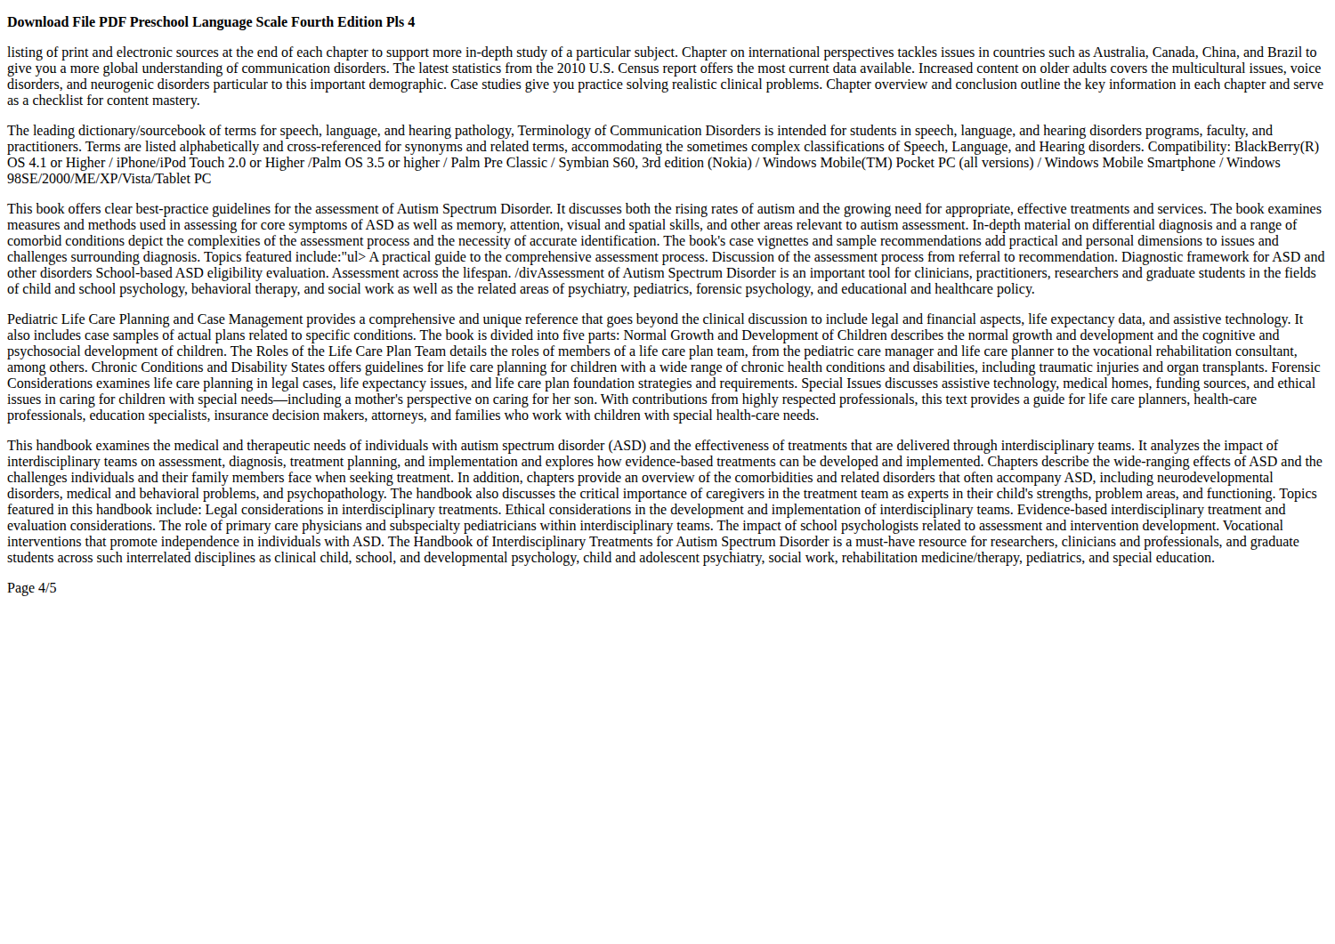Download File PDF Preschool Language Scale Fourth Edition Pls 4
listing of print and electronic sources at the end of each chapter to support more in-depth study of a particular subject. Chapter on international perspectives tackles issues in countries such as Australia, Canada, China, and Brazil to give you a more global understanding of communication disorders. The latest statistics from the 2010 U.S. Census report offers the most current data available. Increased content on older adults covers the multicultural issues, voice disorders, and neurogenic disorders particular to this important demographic. Case studies give you practice solving realistic clinical problems. Chapter overview and conclusion outline the key information in each chapter and serve as a checklist for content mastery.
The leading dictionary/sourcebook of terms for speech, language, and hearing pathology, Terminology of Communication Disorders is intended for students in speech, language, and hearing disorders programs, faculty, and practitioners. Terms are listed alphabetically and cross-referenced for synonyms and related terms, accommodating the sometimes complex classifications of Speech, Language, and Hearing disorders. Compatibility: BlackBerry(R) OS 4.1 or Higher / iPhone/iPod Touch 2.0 or Higher /Palm OS 3.5 or higher / Palm Pre Classic / Symbian S60, 3rd edition (Nokia) / Windows Mobile(TM) Pocket PC (all versions) / Windows Mobile Smartphone / Windows 98SE/2000/ME/XP/Vista/Tablet PC
This book offers clear best-practice guidelines for the assessment of Autism Spectrum Disorder. It discusses both the rising rates of autism and the growing need for appropriate, effective treatments and services. The book examines measures and methods used in assessing for core symptoms of ASD as well as memory, attention, visual and spatial skills, and other areas relevant to autism assessment. In-depth material on differential diagnosis and a range of comorbid conditions depict the complexities of the assessment process and the necessity of accurate identification. The book's case vignettes and sample recommendations add practical and personal dimensions to issues and challenges surrounding diagnosis. Topics featured include:"ul> A practical guide to the comprehensive assessment process. Discussion of the assessment process from referral to recommendation. Diagnostic framework for ASD and other disorders School-based ASD eligibility evaluation. Assessment across the lifespan. /divAssessment of Autism Spectrum Disorder is an important tool for clinicians, practitioners, researchers and graduate students in the fields of child and school psychology, behavioral therapy, and social work as well as the related areas of psychiatry, pediatrics, forensic psychology, and educational and healthcare policy.
Pediatric Life Care Planning and Case Management provides a comprehensive and unique reference that goes beyond the clinical discussion to include legal and financial aspects, life expectancy data, and assistive technology. It also includes case samples of actual plans related to specific conditions. The book is divided into five parts: Normal Growth and Development of Children describes the normal growth and development and the cognitive and psychosocial development of children. The Roles of the Life Care Plan Team details the roles of members of a life care plan team, from the pediatric care manager and life care planner to the vocational rehabilitation consultant, among others. Chronic Conditions and Disability States offers guidelines for life care planning for children with a wide range of chronic health conditions and disabilities, including traumatic injuries and organ transplants. Forensic Considerations examines life care planning in legal cases, life expectancy issues, and life care plan foundation strategies and requirements. Special Issues discusses assistive technology, medical homes, funding sources, and ethical issues in caring for children with special needs—including a mother's perspective on caring for her son. With contributions from highly respected professionals, this text provides a guide for life care planners, health-care professionals, education specialists, insurance decision makers, attorneys, and families who work with children with special health-care needs.
This handbook examines the medical and therapeutic needs of individuals with autism spectrum disorder (ASD) and the effectiveness of treatments that are delivered through interdisciplinary teams. It analyzes the impact of interdisciplinary teams on assessment, diagnosis, treatment planning, and implementation and explores how evidence-based treatments can be developed and implemented. Chapters describe the wide-ranging effects of ASD and the challenges individuals and their family members face when seeking treatment. In addition, chapters provide an overview of the comorbidities and related disorders that often accompany ASD, including neurodevelopmental disorders, medical and behavioral problems, and psychopathology. The handbook also discusses the critical importance of caregivers in the treatment team as experts in their child's strengths, problem areas, and functioning. Topics featured in this handbook include: Legal considerations in interdisciplinary treatments. Ethical considerations in the development and implementation of interdisciplinary teams. Evidence-based interdisciplinary treatment and evaluation considerations. The role of primary care physicians and subspecialty pediatricians within interdisciplinary teams. The impact of school psychologists related to assessment and intervention development. Vocational interventions that promote independence in individuals with ASD. The Handbook of Interdisciplinary Treatments for Autism Spectrum Disorder is a must-have resource for researchers, clinicians and professionals, and graduate students across such interrelated disciplines as clinical child, school, and developmental psychology, child and adolescent psychiatry, social work, rehabilitation medicine/therapy, pediatrics, and special education.
Page 4/5